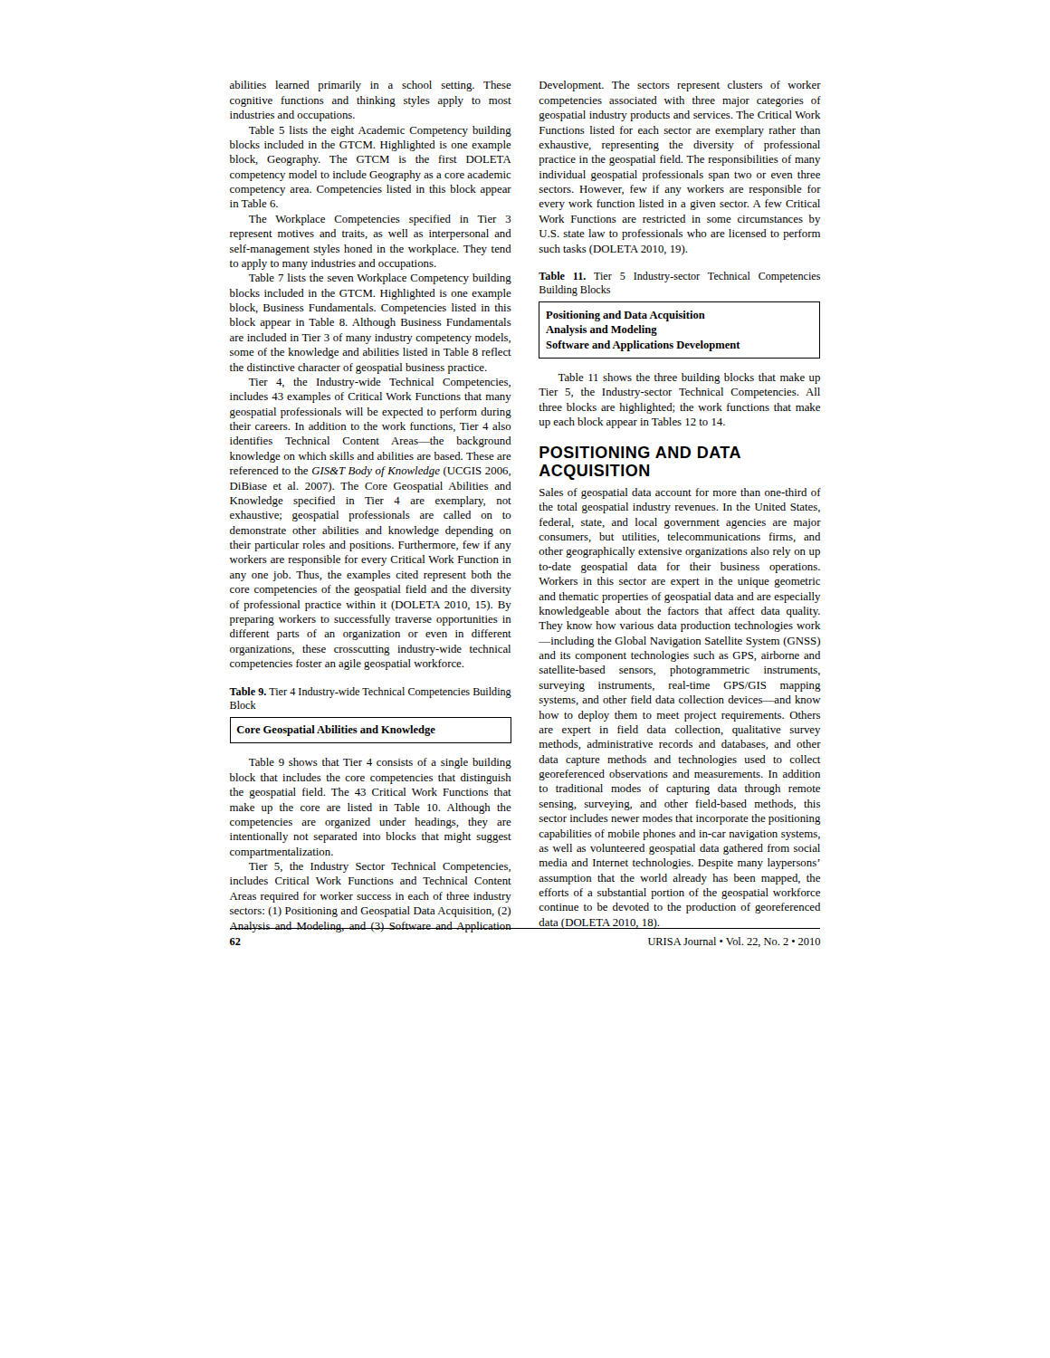abilities learned primarily in a school setting. These cognitive functions and thinking styles apply to most industries and occupations.
Table 5 lists the eight Academic Competency building blocks included in the GTCM. Highlighted is one example block, Geography. The GTCM is the first DOLETA competency model to include Geography as a core academic competency area. Competencies listed in this block appear in Table 6.
The Workplace Competencies specified in Tier 3 represent motives and traits, as well as interpersonal and self-management styles honed in the workplace. They tend to apply to many industries and occupations.
Table 7 lists the seven Workplace Competency building blocks included in the GTCM. Highlighted is one example block, Business Fundamentals. Competencies listed in this block appear in Table 8. Although Business Fundamentals are included in Tier 3 of many industry competency models, some of the knowledge and abilities listed in Table 8 reflect the distinctive character of geospatial business practice.
Tier 4, the Industry-wide Technical Competencies, includes 43 examples of Critical Work Functions that many geospatial professionals will be expected to perform during their careers. In addition to the work functions, Tier 4 also identifies Technical Content Areas—the background knowledge on which skills and abilities are based. These are referenced to the GIS&T Body of Knowledge (UCGIS 2006, DiBiase et al. 2007). The Core Geospatial Abilities and Knowledge specified in Tier 4 are exemplary, not exhaustive; geospatial professionals are called on to demonstrate other abilities and knowledge depending on their particular roles and positions. Furthermore, few if any workers are responsible for every Critical Work Function in any one job. Thus, the examples cited represent both the core competencies of the geospatial field and the diversity of professional practice within it (DOLETA 2010, 15). By preparing workers to successfully traverse opportunities in different parts of an organization or even in different organizations, these crosscutting industry-wide technical competencies foster an agile geospatial workforce.
Table 9. Tier 4 Industry-wide Technical Competencies Building Block
Core Geospatial Abilities and Knowledge
Table 9 shows that Tier 4 consists of a single building block that includes the core competencies that distinguish the geospatial field. The 43 Critical Work Functions that make up the core are listed in Table 10. Although the competencies are organized under headings, they are intentionally not separated into blocks that might suggest compartmentalization.
Tier 5, the Industry Sector Technical Competencies, includes Critical Work Functions and Technical Content Areas required for worker success in each of three industry sectors: (1) Positioning and Geospatial Data Acquisition, (2) Analysis and Modeling, and (3) Software and Application Development. The sectors represent clusters of worker competencies associated with three major categories of geospatial industry products and services. The Critical Work Functions listed for each sector are exemplary rather than exhaustive, representing the diversity of professional practice in the geospatial field. The responsibilities of many individual geospatial professionals span two or even three sectors. However, few if any workers are responsible for every work function listed in a given sector. A few Critical Work Functions are restricted in some circumstances by U.S. state law to professionals who are licensed to perform such tasks (DOLETA 2010, 19).
Table 11. Tier 5 Industry-sector Technical Competencies Building Blocks
Positioning and Data Acquisition
Analysis and Modeling
Software and Applications Development
Table 11 shows the three building blocks that make up Tier 5, the Industry-sector Technical Competencies. All three blocks are highlighted; the work functions that make up each block appear in Tables 12 to 14.
POSITIONING AND DATA ACQUISITION
Sales of geospatial data account for more than one-third of the total geospatial industry revenues. In the United States, federal, state, and local government agencies are major consumers, but utilities, telecommunications firms, and other geographically extensive organizations also rely on up to-date geospatial data for their business operations. Workers in this sector are expert in the unique geometric and thematic properties of geospatial data and are especially knowledgeable about the factors that affect data quality. They know how various data production technologies work—including the Global Navigation Satellite System (GNSS) and its component technologies such as GPS, airborne and satellite-based sensors, photogrammetric instruments, surveying instruments, real-time GPS/GIS mapping systems, and other field data collection devices—and know how to deploy them to meet project requirements. Others are expert in field data collection, qualitative survey methods, administrative records and databases, and other data capture methods and technologies used to collect georeferenced observations and measurements. In addition to traditional modes of capturing data through remote sensing, surveying, and other field-based methods, this sector includes newer modes that incorporate the positioning capabilities of mobile phones and in-car navigation systems, as well as volunteered geospatial data gathered from social media and Internet technologies. Despite many laypersons’ assumption that the world already has been mapped, the efforts of a substantial portion of the geospatial workforce continue to be devoted to the production of georeferenced data (DOLETA 2010, 18).
62 URISA Journal • Vol. 22, No. 2 • 2010